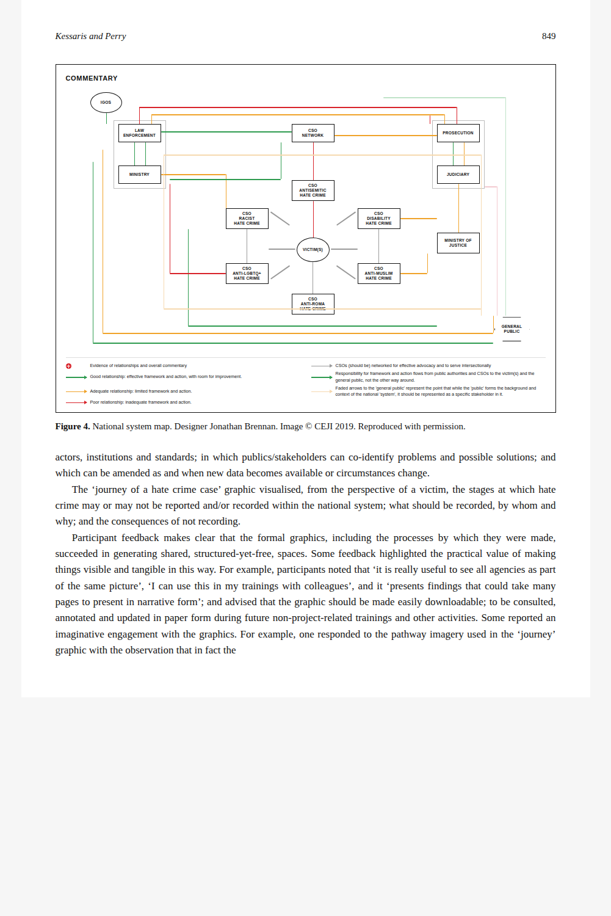Kessaris and Perry 849
COMMENTARY
IGOS
LAW
ENFORCEMENT
MINISTRY
CSO
NETWORK
PROSECUTION
JUDICIARY
MINISTRY OF
JUSTICE
CSO
ANTISEMITIC
HATE CRIME
CSO
RACIST
HATE CRIME
CSO
DISABILITY
HATE CRIME
CSO
ANTI-LGBTQ+
HATE CRIME
CSO
ANTI-MUSLIM
HATE CRIME
CSO
ANTI-ROMA
HATE CRIME
VICTIM(S)
GENERAL
PUBLIC
Evidence of relationships and overall commentary
CSOs (should be) networked for effective advocacy and to serve intersectionally
Good relationship: effective framework and action, with room for improvement.
Responsibility for framework and action flows from public authorities and CSOs to the victim(s) and the general public, not the other way around.
Adequate relationship: limited framework and action.
Faded arrows to the 'general public' represent the point that while the 'public' forms the background and context of the national 'system', it should be represented as a specific stakeholder in it.
Poor relationship: inadequate framework and action.
Figure 4. National system map. Designer Jonathan Brennan. Image © CEJI 2019. Reproduced with permission.
actors, institutions and standards; in which publics/stakeholders can co-identify problems and possible solutions; and which can be amended as and when new data becomes available or circumstances change.
The ‘journey of a hate crime case’ graphic visualised, from the perspective of a victim, the stages at which hate crime may or may not be reported and/or recorded within the national system; what should be recorded, by whom and why; and the consequences of not recording.
Participant feedback makes clear that the formal graphics, including the processes by which they were made, succeeded in generating shared, structured-yet-free, spaces. Some feedback highlighted the practical value of making things visible and tangible in this way. For example, participants noted that ‘it is really useful to see all agencies as part of the same picture’, ‘I can use this in my trainings with colleagues’, and it ‘presents findings that could take many pages to present in narrative form’; and advised that the graphic should be made easily downloadable; to be consulted, annotated and updated in paper form during future non-project-related trainings and other activities. Some reported an imaginative engagement with the graphics. For example, one responded to the pathway imagery used in the ‘journey’ graphic with the observation that in fact the